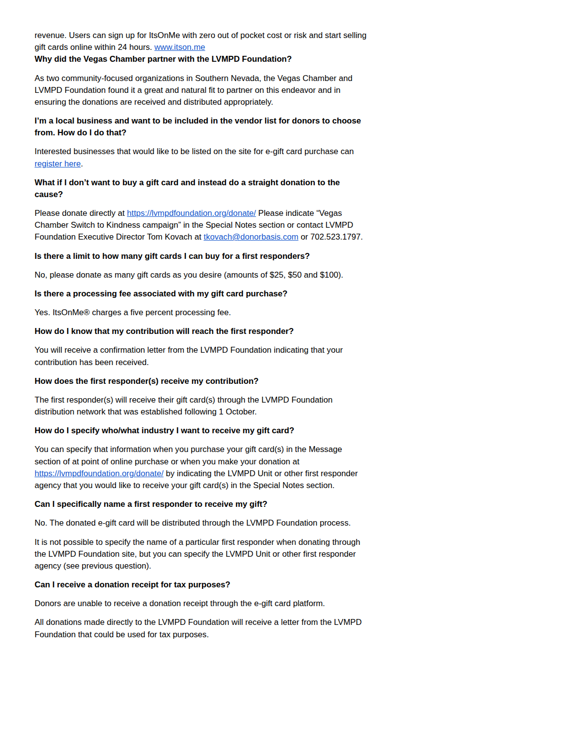revenue. Users can sign up for ItsOnMe with zero out of pocket cost or risk and start selling gift cards online within 24 hours. www.itson.me
Why did the Vegas Chamber partner with the LVMPD Foundation?
As two community-focused organizations in Southern Nevada, the Vegas Chamber and LVMPD Foundation found it a great and natural fit to partner on this endeavor and in ensuring the donations are received and distributed appropriately.
I’m a local business and want to be included in the vendor list for donors to choose from. How do I do that?
Interested businesses that would like to be listed on the site for e-gift card purchase can register here.
What if I don’t want to buy a gift card and instead do a straight donation to the cause?
Please donate directly at https://lvmpdfoundation.org/donate/ Please indicate “Vegas Chamber Switch to Kindness campaign” in the Special Notes section or contact LVMPD Foundation Executive Director Tom Kovach at tkovach@donorbasis.com or 702.523.1797.
Is there a limit to how many gift cards I can buy for a first responders?
No, please donate as many gift cards as you desire (amounts of $25, $50 and $100).
Is there a processing fee associated with my gift card purchase?
Yes. ItsOnMe® charges a five percent processing fee.
How do I know that my contribution will reach the first responder?
You will receive a confirmation letter from the LVMPD Foundation indicating that your contribution has been received.
How does the first responder(s) receive my contribution?
The first responder(s) will receive their gift card(s) through the LVMPD Foundation distribution network that was established following 1 October.
How do I specify who/what industry I want to receive my gift card?
You can specify that information when you purchase your gift card(s) in the Message section of at point of online purchase or when you make your donation at https://lvmpdfoundation.org/donate/ by indicating the LVMPD Unit or other first responder agency that you would like to receive your gift card(s) in the Special Notes section.
Can I specifically name a first responder to receive my gift?
No. The donated e-gift card will be distributed through the LVMPD Foundation process.
It is not possible to specify the name of a particular first responder when donating through the LVMPD Foundation site, but you can specify the LVMPD Unit or other first responder agency (see previous question).
Can I receive a donation receipt for tax purposes?
Donors are unable to receive a donation receipt through the e-gift card platform.
All donations made directly to the LVMPD Foundation will receive a letter from the LVMPD Foundation that could be used for tax purposes.